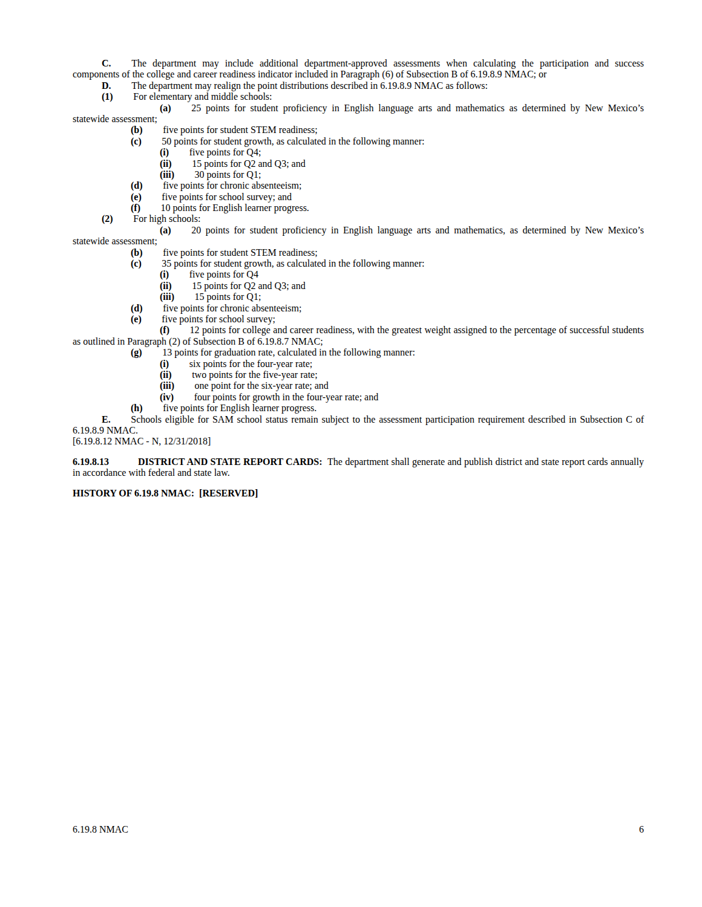C. The department may include additional department-approved assessments when calculating the participation and success components of the college and career readiness indicator included in Paragraph (6) of Subsection B of 6.19.8.9 NMAC; or
D. The department may realign the point distributions described in 6.19.8.9 NMAC as follows:
(1) For elementary and middle schools:
(a) 25 points for student proficiency in English language arts and mathematics as determined by New Mexico’s statewide assessment;
(b) five points for student STEM readiness;
(c) 50 points for student growth, as calculated in the following manner:
(i) five points for Q4;
(ii) 15 points for Q2 and Q3; and
(iii) 30 points for Q1;
(d) five points for chronic absenteeism;
(e) five points for school survey; and
(f) 10 points for English learner progress.
(2) For high schools:
(a) 20 points for student proficiency in English language arts and mathematics, as determined by New Mexico’s statewide assessment;
(b) five points for student STEM readiness;
(c) 35 points for student growth, as calculated in the following manner:
(i) five points for Q4
(ii) 15 points for Q2 and Q3; and
(iii) 15 points for Q1;
(d) five points for chronic absenteeism;
(e) five points for school survey;
(f) 12 points for college and career readiness, with the greatest weight assigned to the percentage of successful students as outlined in Paragraph (2) of Subsection B of 6.19.8.7 NMAC;
(g) 13 points for graduation rate, calculated in the following manner:
(i) six points for the four-year rate;
(ii) two points for the five-year rate;
(iii) one point for the six-year rate; and
(iv) four points for growth in the four-year rate; and
(h) five points for English learner progress.
E. Schools eligible for SAM school status remain subject to the assessment participation requirement described in Subsection C of 6.19.8.9 NMAC.
[6.19.8.12 NMAC - N, 12/31/2018]
6.19.8.13 DISTRICT AND STATE REPORT CARDS: The department shall generate and publish district and state report cards annually in accordance with federal and state law.
HISTORY OF 6.19.8 NMAC: [RESERVED]
6.19.8 NMAC 6